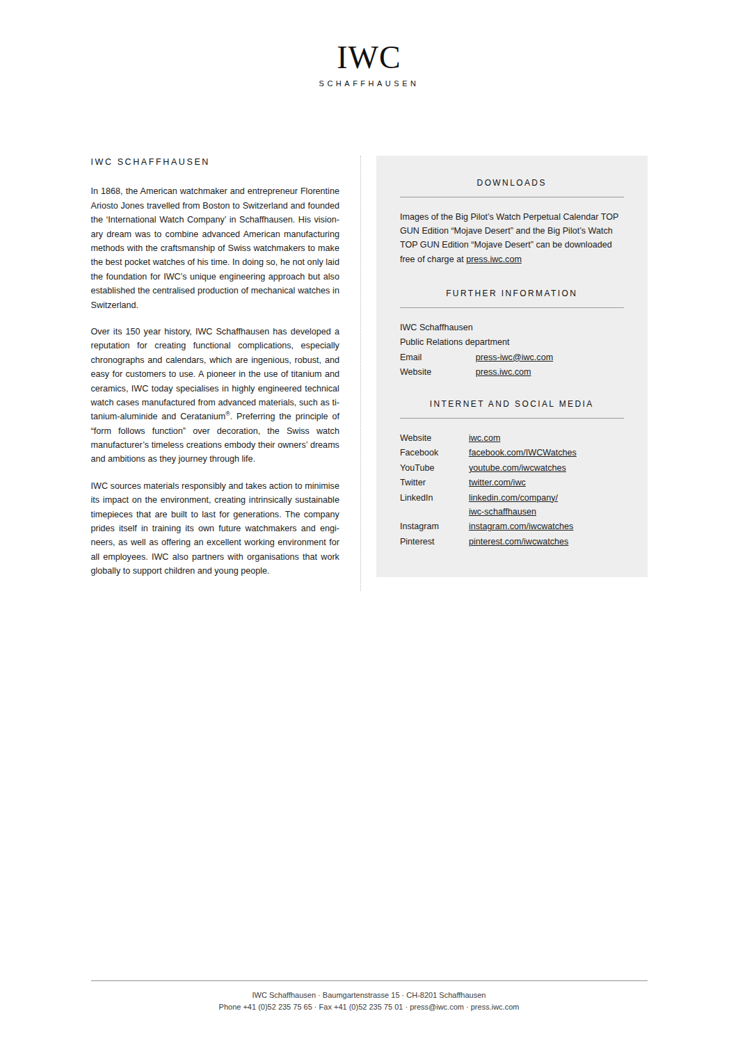IWC
SCHAFFHAUSEN
IWC SCHAFFHAUSEN
In 1868, the American watchmaker and entrepreneur Florentine Ariosto Jones travelled from Boston to Switzerland and founded the ‘International Watch Company’ in Schaffhausen. His visionary dream was to combine advanced American manufacturing methods with the craftsmanship of Swiss watchmakers to make the best pocket watches of his time. In doing so, he not only laid the foundation for IWC’s unique engineering approach but also established the centralised production of mechanical watches in Switzerland.
Over its 150 year history, IWC Schaffhausen has developed a reputation for creating functional complications, especially chronographs and calendars, which are ingenious, robust, and easy for customers to use. A pioneer in the use of titanium and ceramics, IWC today specialises in highly engineered technical watch cases manufactured from advanced materials, such as titanium-aluminide and Ceratanium®. Preferring the principle of “form follows function” over decoration, the Swiss watch manufacturer’s timeless creations embody their owners’ dreams and ambitions as they journey through life.
IWC sources materials responsibly and takes action to minimise its impact on the environment, creating intrinsically sustainable timepieces that are built to last for generations. The company prides itself in training its own future watchmakers and engineers, as well as offering an excellent working environment for all employees. IWC also partners with organisations that work globally to support children and young people.
DOWNLOADS
Images of the Big Pilot’s Watch Perpetual Calendar TOP GUN Edition “Mojave Desert” and the Big Pilot’s Watch TOP GUN Edition “Mojave Desert” can be downloaded free of charge at press.iwc.com
FURTHER INFORMATION
| IWC Schaffhausen | |
| Public Relations department |
| Email | press-iwc@iwc.com |
| Website | press.iwc.com |
INTERNET AND SOCIAL MEDIA
| Website | iwc.com |
| Facebook | facebook.com/IWCWatches |
| YouTube | youtube.com/iwcwatches |
| Twitter | twitter.com/iwc |
| LinkedIn | linkedin.com/company/ iwc-schaffhausen |
| Instagram | instagram.com/iwcwatches |
| Pinterest | pinterest.com/iwcwatches |
IWC Schaffhausen · Baumgartenstrasse 15 · CH-8201 Schaffhausen
Phone +41 (0)52 235 75 65 · Fax +41 (0)52 235 75 01 · press@iwc.com · press.iwc.com